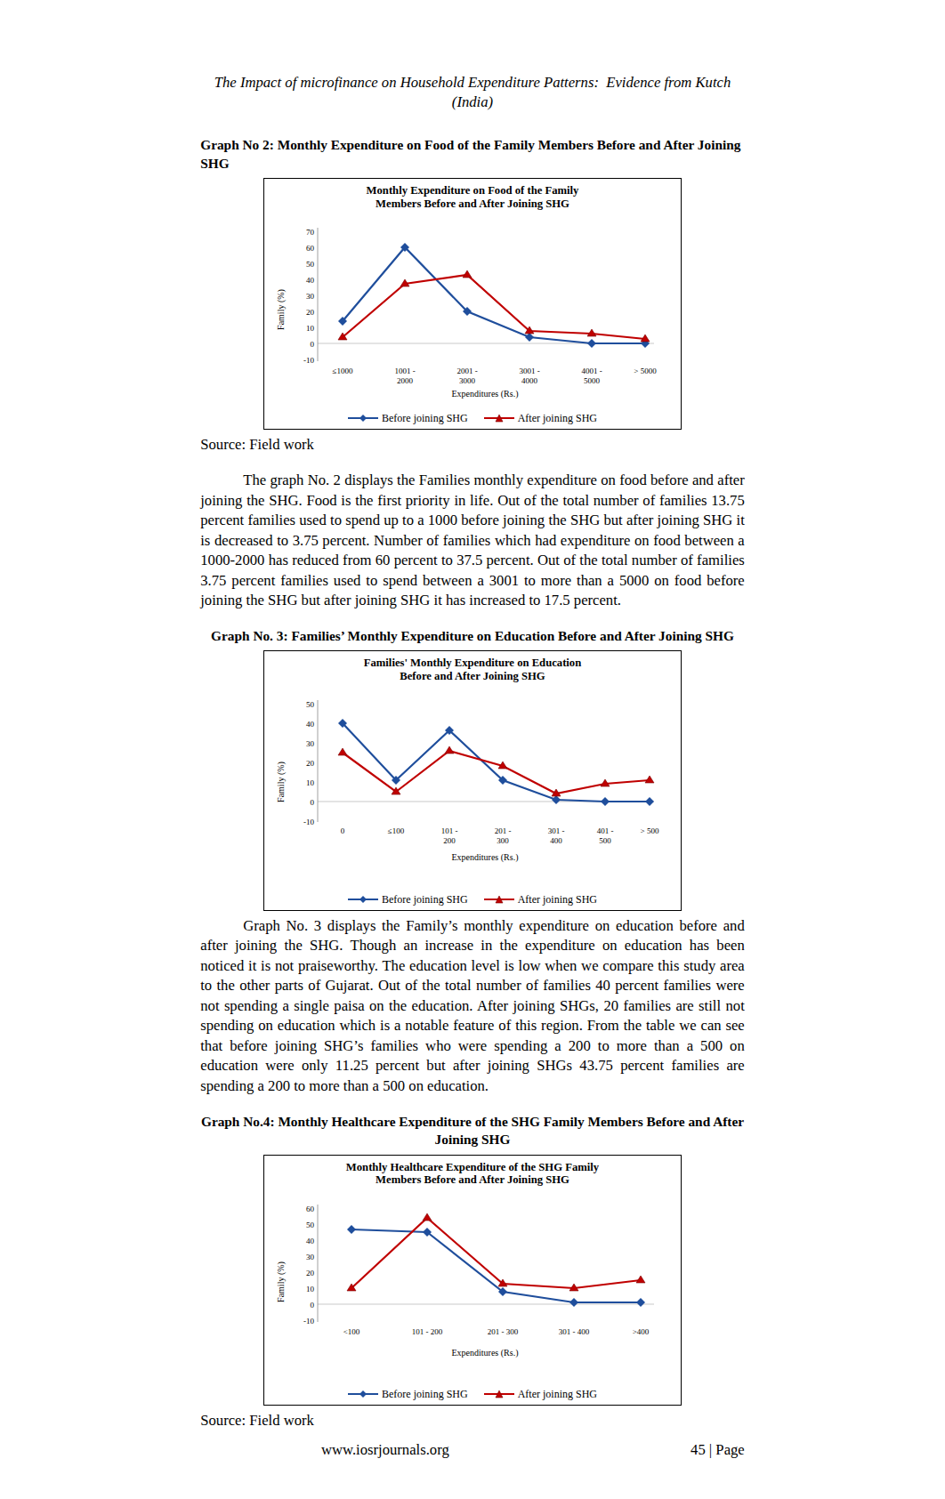The Impact of microfinance on Household Expenditure Patterns: Evidence from Kutch (India)
Graph No 2: Monthly Expenditure on Food of the Family Members Before and After Joining SHG
Monthly Expenditure on Food of the Family
Members Before and After Joining SHG
Family (%) 70 60 50 40 30 20 10 0 -10 ≤1000 1001 -2000 2001 -3000 3001 -4000 4001 -5000 > 5000 Expenditures (Rs.)
Before joining SHG After joining SHG
Source: Field work
The graph No. 2 displays the Families monthly expenditure on food before and after joining the SHG. Food is the first priority in life. Out of the total number of families 13.75 percent families used to spend up to a 1000 before joining the SHG but after joining SHG it is decreased to 3.75 percent. Number of families which had expenditure on food between a 1000-2000 has reduced from 60 percent to 37.5 percent. Out of the total number of families 3.75 percent families used to spend between a 3001 to more than a 5000 on food before joining the SHG but after joining SHG it has increased to 17.5 percent.
Graph No. 3: Families’ Monthly Expenditure on Education Before and After Joining SHG
Families' Monthly Expenditure on Education
Before and After Joining SHG
Family (%) 50 40 30 20 10 0 -10 0 ≤100 101 -200 201 -300 301 -400 401 -500 > 500 Expenditures (Rs.)
Before joining SHG After joining SHG
Graph No. 3 displays the Family’s monthly expenditure on education before and after joining the SHG. Though an increase in the expenditure on education has been noticed it is not praiseworthy. The education level is low when we compare this study area to the other parts of Gujarat. Out of the total number of families 40 percent families were not spending a single paisa on the education. After joining SHGs, 20 families are still not spending on education which is a notable feature of this region. From the table we can see that before joining SHG’s families who were spending a 200 to more than a 500 on education were only 11.25 percent but after joining SHGs 43.75 percent families are spending a 200 to more than a 500 on education.
Graph No.4: Monthly Healthcare Expenditure of the SHG Family Members Before and After Joining SHG
Monthly Healthcare Expenditure of the SHG Family
Members Before and After Joining SHG
Family (%) 60 50 40 30 20 10 0 -10 <100 101 - 200 201 - 300 301 - 400 >400 Expenditures (Rs.)
Before joining SHG After joining SHG
Source: Field work
www.iosrjournals.org 45 | Page